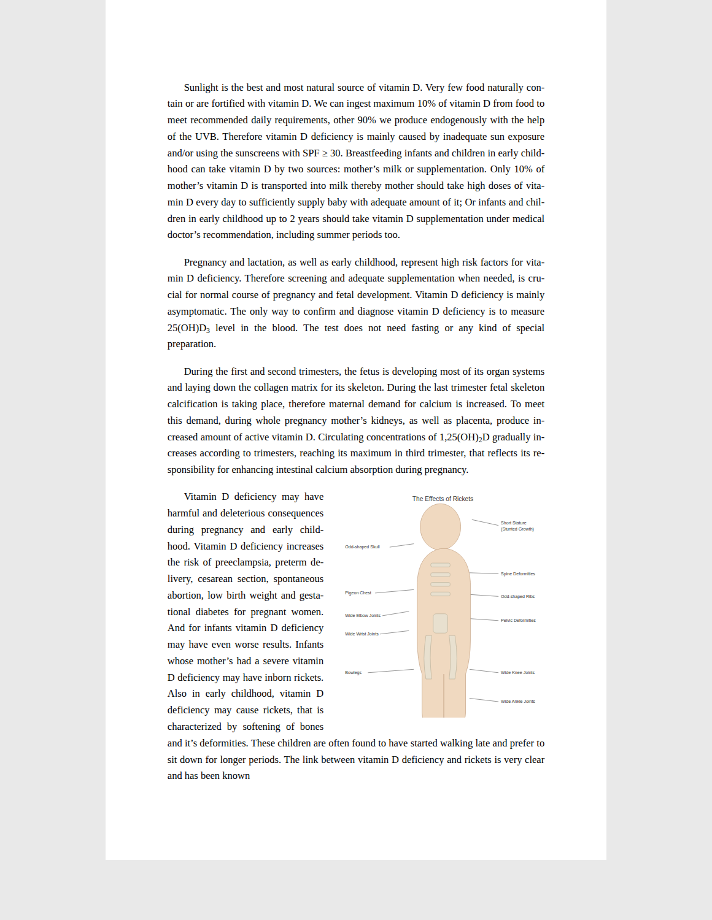Sunlight is the best and most natural source of vitamin D. Very few food naturally contain or are fortified with vitamin D. We can ingest maximum 10% of vitamin D from food to meet recommended daily requirements, other 90% we produce endogenously with the help of the UVB. Therefore vitamin D deficiency is mainly caused by inadequate sun exposure and/or using the sunscreens with SPF ≥ 30. Breastfeeding infants and children in early childhood can take vitamin D by two sources: mother’s milk or supplementation. Only 10% of mother’s vitamin D is transported into milk thereby mother should take high doses of vitamin D every day to sufficiently supply baby with adequate amount of it; Or infants and children in early childhood up to 2 years should take vitamin D supplementation under medical doctor’s recommendation, including summer periods too.
Pregnancy and lactation, as well as early childhood, represent high risk factors for vitamin D deficiency. Therefore screening and adequate supplementation when needed, is crucial for normal course of pregnancy and fetal development. Vitamin D deficiency is mainly asymptomatic. The only way to confirm and diagnose vitamin D deficiency is to measure 25(OH)D3 level in the blood. The test does not need fasting or any kind of special preparation.
During the first and second trimesters, the fetus is developing most of its organ systems and laying down the collagen matrix for its skeleton. During the last trimester fetal skeleton calcification is taking place, therefore maternal demand for calcium is increased. To meet this demand, during whole pregnancy mother’s kidneys, as well as placenta, produce increased amount of active vitamin D. Circulating concentrations of 1,25(OH)2D gradually increases according to trimesters, reaching its maximum in third trimester, that reflects its responsibility for enhancing intestinal calcium absorption during pregnancy.
Vitamin D deficiency may have harmful and deleterious consequences during pregnancy and early childhood. Vitamin D deficiency increases the risk of preeclampsia, preterm delivery, cesarean section, spontaneous abortion, low birth weight and gestational diabetes for pregnant women. And for infants vitamin D deficiency may have even worse results. Infants whose mother’s had a severe vitamin D deficiency may have inborn rickets. Also in early childhood, vitamin D deficiency may cause rickets, that is characterized by softening of bones and it’s deformities. These children are often found to have started walking late and prefer to sit down for longer periods. The link between vitamin D deficiency and rickets is very clear and has been known